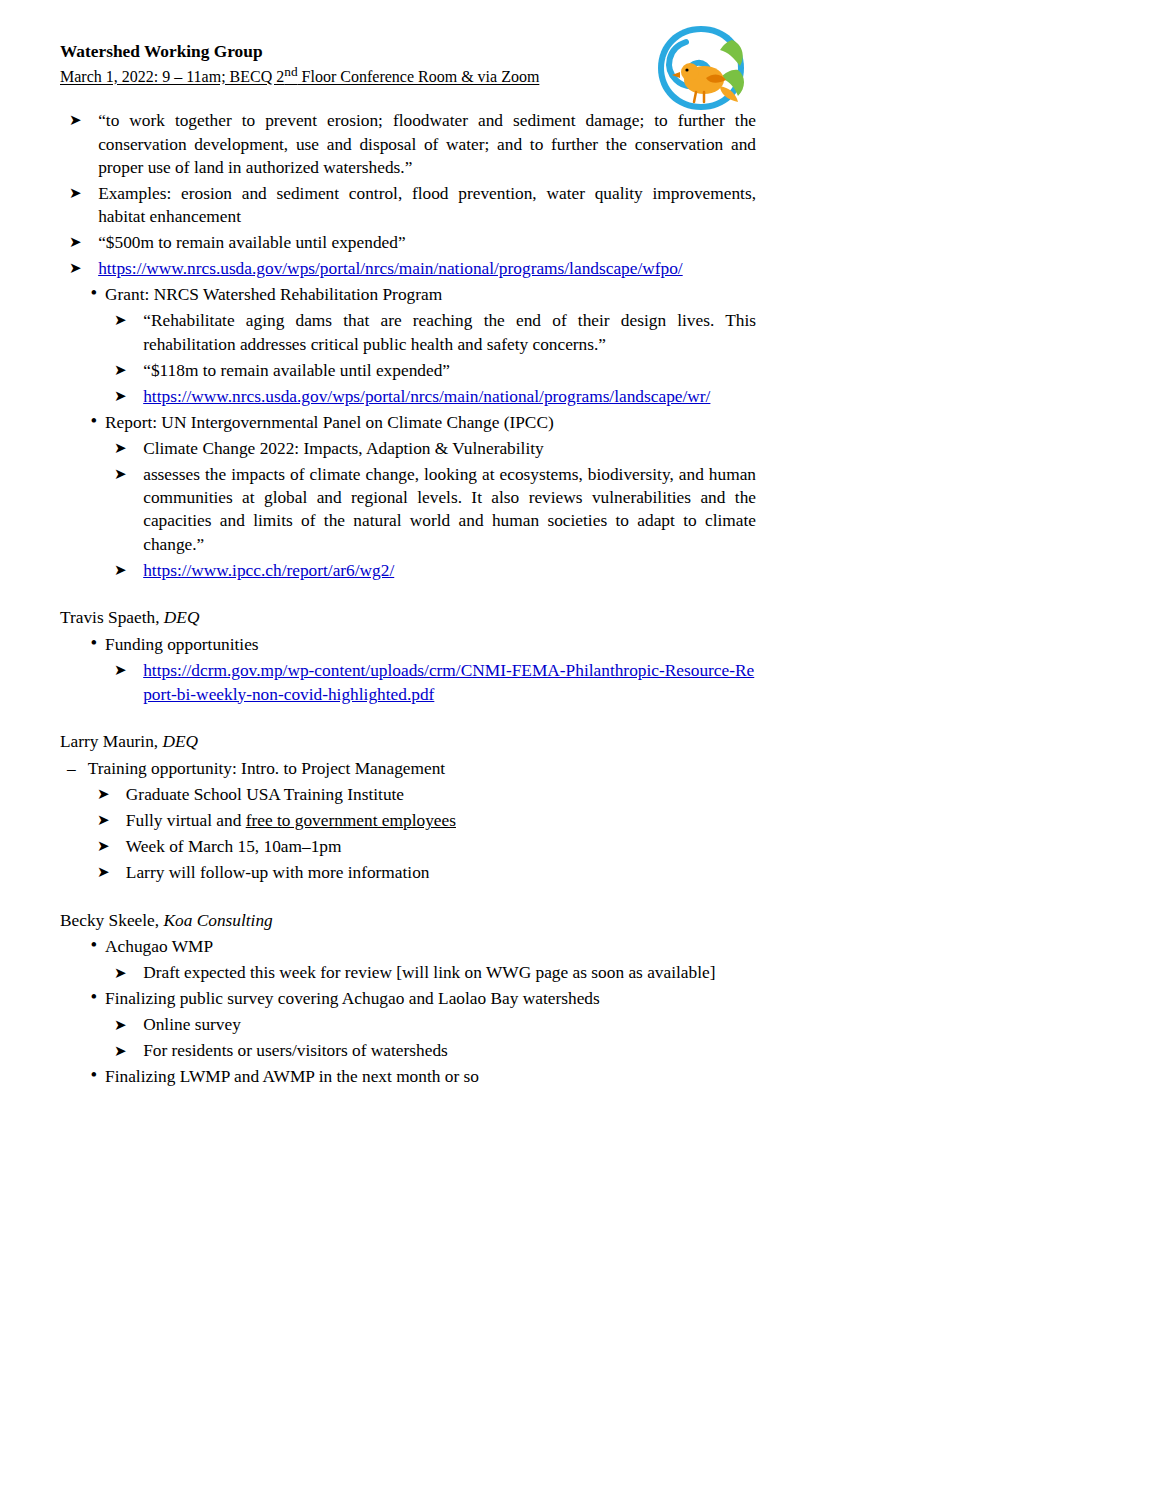Watershed Working Group
March 1, 2022: 9 – 11am; BECQ 2nd Floor Conference Room & via Zoom
“to work together to prevent erosion; floodwater and sediment damage; to further the conservation development, use and disposal of water; and to further the conservation and proper use of land in authorized watersheds.”
Examples: erosion and sediment control, flood prevention, water quality improvements, habitat enhancement
“$500m to remain available until expended”
https://www.nrcs.usda.gov/wps/portal/nrcs/main/national/programs/landscape/wfpo/
Grant: NRCS Watershed Rehabilitation Program
“Rehabilitate aging dams that are reaching the end of their design lives. This rehabilitation addresses critical public health and safety concerns.”
“$118m to remain available until expended”
https://www.nrcs.usda.gov/wps/portal/nrcs/main/national/programs/landscape/wr/
Report: UN Intergovernmental Panel on Climate Change (IPCC)
Climate Change 2022: Impacts, Adaption & Vulnerability
assesses the impacts of climate change, looking at ecosystems, biodiversity, and human communities at global and regional levels. It also reviews vulnerabilities and the capacities and limits of the natural world and human societies to adapt to climate change.”
https://www.ipcc.ch/report/ar6/wg2/
Travis Spaeth, DEQ
Funding opportunities
https://dcrm.gov.mp/wp-content/uploads/crm/CNMI-FEMA-Philanthropic-Resource-Report-bi-weekly-non-covid-highlighted.pdf
Larry Maurin, DEQ
Training opportunity: Intro. to Project Management
Graduate School USA Training Institute
Fully virtual and free to government employees
Week of March 15, 10am–1pm
Larry will follow-up with more information
Becky Skeele, Koa Consulting
Achugao WMP
Draft expected this week for review [will link on WWG page as soon as available]
Finalizing public survey covering Achugao and Laolao Bay watersheds
Online survey
For residents or users/visitors of watersheds
Finalizing LWMP and AWMP in the next month or so